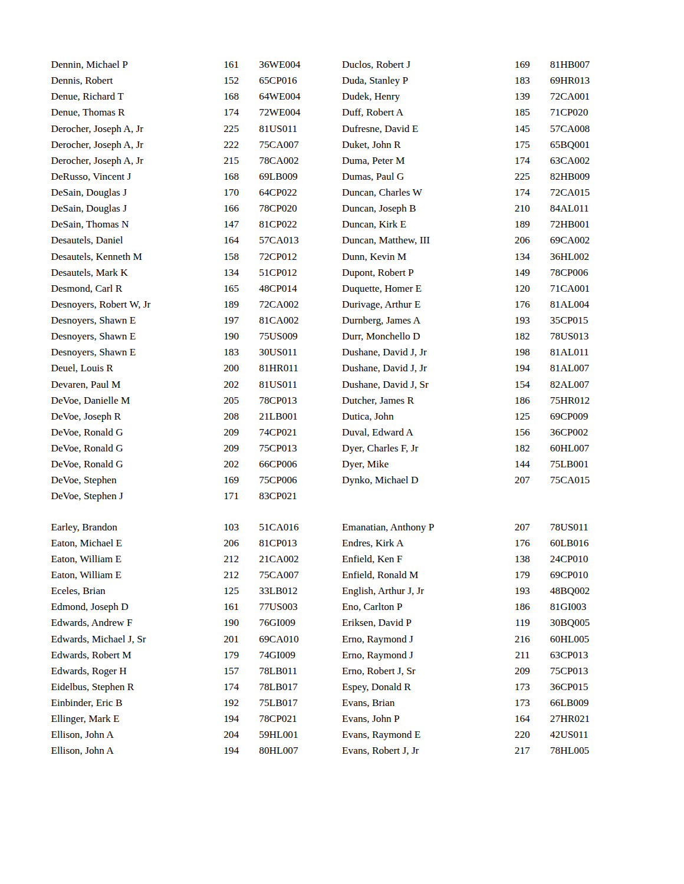| Dennin, Michael P | 161 | 36 | WE004 | Duclos, Robert J | 169 | 81 | HB007 |
| Dennis, Robert | 152 | 65 | CP016 | Duda, Stanley P | 183 | 69 | HR013 |
| Denue, Richard T | 168 | 64 | WE004 | Dudek, Henry | 139 | 72 | CA001 |
| Denue, Thomas R | 174 | 72 | WE004 | Duff, Robert A | 185 | 71 | CP020 |
| Derocher, Joseph A, Jr | 225 | 81 | US011 | Dufresne, David E | 145 | 57 | CA008 |
| Derocher, Joseph A, Jr | 222 | 75 | CA007 | Duket, John R | 175 | 65 | BQ001 |
| Derocher, Joseph A, Jr | 215 | 78 | CA002 | Duma, Peter M | 174 | 63 | CA002 |
| DeRusso, Vincent J | 168 | 69 | LB009 | Dumas, Paul G | 225 | 82 | HB009 |
| DeSain, Douglas J | 170 | 64 | CP022 | Duncan, Charles W | 174 | 72 | CA015 |
| DeSain, Douglas J | 166 | 78 | CP020 | Duncan, Joseph B | 210 | 84 | AL011 |
| DeSain, Thomas N | 147 | 81 | CP022 | Duncan, Kirk E | 189 | 72 | HB001 |
| Desautels, Daniel | 164 | 57 | CA013 | Duncan, Matthew, III | 206 | 69 | CA002 |
| Desautels, Kenneth M | 158 | 72 | CP012 | Dunn, Kevin M | 134 | 36 | HL002 |
| Desautels, Mark K | 134 | 51 | CP012 | Dupont, Robert P | 149 | 78 | CP006 |
| Desmond, Carl R | 165 | 48 | CP014 | Duquette, Homer E | 120 | 71 | CA001 |
| Desnoyers, Robert W, Jr | 189 | 72 | CA002 | Durivage, Arthur E | 176 | 81 | AL004 |
| Desnoyers, Shawn E | 197 | 81 | CA002 | Durnberg, James A | 193 | 35 | CP015 |
| Desnoyers, Shawn E | 190 | 75 | US009 | Durr, Monchello D | 182 | 78 | US013 |
| Desnoyers, Shawn E | 183 | 30 | US011 | Dushane, David J, Jr | 198 | 81 | AL011 |
| Deuel, Louis R | 200 | 81 | HR011 | Dushane, David J, Jr | 194 | 81 | AL007 |
| Devaren, Paul M | 202 | 81 | US011 | Dushane, David J, Sr | 154 | 82 | AL007 |
| DeVoe, Danielle M | 205 | 78 | CP013 | Dutcher, James R | 186 | 75 | HR012 |
| DeVoe, Joseph R | 208 | 21 | LB001 | Dutica, John | 125 | 69 | CP009 |
| DeVoe, Ronald G | 209 | 74 | CP021 | Duval, Edward A | 156 | 36 | CP002 |
| DeVoe, Ronald G | 209 | 75 | CP013 | Dyer, Charles F, Jr | 182 | 60 | HL007 |
| DeVoe, Ronald G | 202 | 66 | CP006 | Dyer, Mike | 144 | 75 | LB001 |
| DeVoe, Stephen | 169 | 75 | CP006 | Dynko, Michael D | 207 | 75 | CA015 |
| DeVoe, Stephen J | 171 | 83 | CP021 | | | | |
| Earley, Brandon | 103 | 51 | CA016 | Emanatian, Anthony P | 207 | 78 | US011 |
| Eaton, Michael E | 206 | 81 | CP013 | Endres, Kirk A | 176 | 60 | LB016 |
| Eaton, William E | 212 | 21 | CA002 | Enfield, Ken F | 138 | 24 | CP010 |
| Eaton, William E | 212 | 75 | CA007 | Enfield, Ronald M | 179 | 69 | CP010 |
| Eceles, Brian | 125 | 33 | LB012 | English, Arthur J, Jr | 193 | 48 | BQ002 |
| Edmond, Joseph D | 161 | 77 | US003 | Eno, Carlton P | 186 | 81 | GI003 |
| Edwards, Andrew F | 190 | 76 | GI009 | Eriksen, David P | 119 | 30 | BQ005 |
| Edwards, Michael J, Sr | 201 | 69 | CA010 | Erno, Raymond J | 216 | 60 | HL005 |
| Edwards, Robert M | 179 | 74 | GI009 | Erno, Raymond J | 211 | 63 | CP013 |
| Edwards, Roger H | 157 | 78 | LB011 | Erno, Robert J, Sr | 209 | 75 | CP013 |
| Eidelbus, Stephen R | 174 | 78 | LB017 | Espey, Donald R | 173 | 36 | CP015 |
| Einbinder, Eric B | 192 | 75 | LB017 | Evans, Brian | 173 | 66 | LB009 |
| Ellinger, Mark E | 194 | 78 | CP021 | Evans, John P | 164 | 27 | HR021 |
| Ellison, John A | 204 | 59 | HL001 | Evans, Raymond E | 220 | 42 | US011 |
| Ellison, John A | 194 | 80 | HL007 | Evans, Robert J, Jr | 217 | 78 | HL005 |